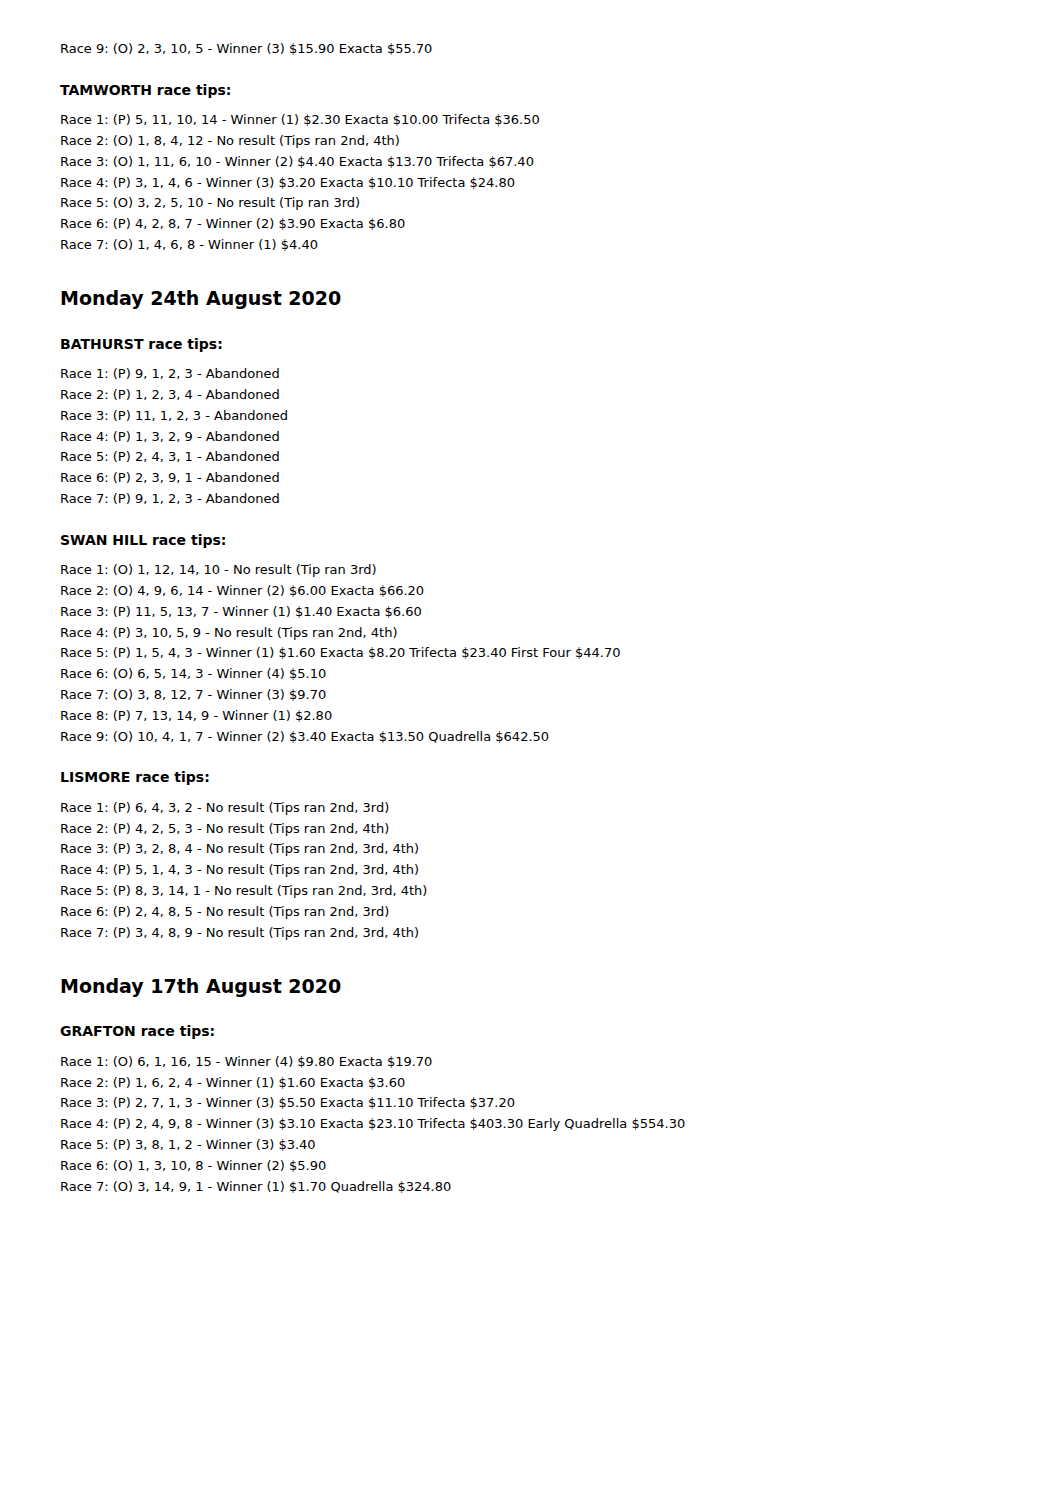Race 9: (O) 2, 3, 10, 5 - Winner (3) $15.90 Exacta $55.70
TAMWORTH race tips:
Race 1: (P) 5, 11, 10, 14 - Winner (1) $2.30 Exacta $10.00 Trifecta $36.50
Race 2: (O) 1, 8, 4, 12 - No result (Tips ran 2nd, 4th)
Race 3: (O) 1, 11, 6, 10 - Winner (2) $4.40 Exacta $13.70 Trifecta $67.40
Race 4: (P) 3, 1, 4, 6 - Winner (3) $3.20 Exacta $10.10 Trifecta $24.80
Race 5: (O) 3, 2, 5, 10 - No result (Tip ran 3rd)
Race 6: (P) 4, 2, 8, 7 - Winner (2) $3.90 Exacta $6.80
Race 7: (O) 1, 4, 6, 8 - Winner (1) $4.40
Monday 24th August 2020
BATHURST race tips:
Race 1: (P) 9, 1, 2, 3 - Abandoned
Race 2: (P) 1, 2, 3, 4 - Abandoned
Race 3: (P) 11, 1, 2, 3 - Abandoned
Race 4: (P) 1, 3, 2, 9 - Abandoned
Race 5: (P) 2, 4, 3, 1 - Abandoned
Race 6: (P) 2, 3, 9, 1 - Abandoned
Race 7: (P) 9, 1, 2, 3 - Abandoned
SWAN HILL race tips:
Race 1: (O) 1, 12, 14, 10 - No result (Tip ran 3rd)
Race 2: (O) 4, 9, 6, 14 - Winner (2) $6.00 Exacta $66.20
Race 3: (P) 11, 5, 13, 7 - Winner (1) $1.40 Exacta $6.60
Race 4: (P) 3, 10, 5, 9 - No result (Tips ran 2nd, 4th)
Race 5: (P) 1, 5, 4, 3 - Winner (1) $1.60 Exacta $8.20 Trifecta $23.40 First Four $44.70
Race 6: (O) 6, 5, 14, 3 - Winner (4) $5.10
Race 7: (O) 3, 8, 12, 7 - Winner (3) $9.70
Race 8: (P) 7, 13, 14, 9 - Winner (1) $2.80
Race 9: (O) 10, 4, 1, 7 - Winner (2) $3.40 Exacta $13.50 Quadrella $642.50
LISMORE race tips:
Race 1: (P) 6, 4, 3, 2 - No result (Tips ran 2nd, 3rd)
Race 2: (P) 4, 2, 5, 3 - No result (Tips ran 2nd, 4th)
Race 3: (P) 3, 2, 8, 4 - No result (Tips ran 2nd, 3rd, 4th)
Race 4: (P) 5, 1, 4, 3 - No result (Tips ran 2nd, 3rd, 4th)
Race 5: (P) 8, 3, 14, 1 - No result (Tips ran 2nd, 3rd, 4th)
Race 6: (P) 2, 4, 8, 5 - No result (Tips ran 2nd, 3rd)
Race 7: (P) 3, 4, 8, 9 - No result (Tips ran 2nd, 3rd, 4th)
Monday 17th August 2020
GRAFTON race tips:
Race 1: (O) 6, 1, 16, 15 - Winner (4) $9.80 Exacta $19.70
Race 2: (P) 1, 6, 2, 4 - Winner (1) $1.60 Exacta $3.60
Race 3: (P) 2, 7, 1, 3 - Winner (3) $5.50 Exacta $11.10 Trifecta $37.20
Race 4: (P) 2, 4, 9, 8 - Winner (3) $3.10 Exacta $23.10 Trifecta $403.30 Early Quadrella $554.30
Race 5: (P) 3, 8, 1, 2 - Winner (3) $3.40
Race 6: (O) 1, 3, 10, 8 - Winner (2) $5.90
Race 7: (O) 3, 14, 9, 1 - Winner (1) $1.70 Quadrella $324.80